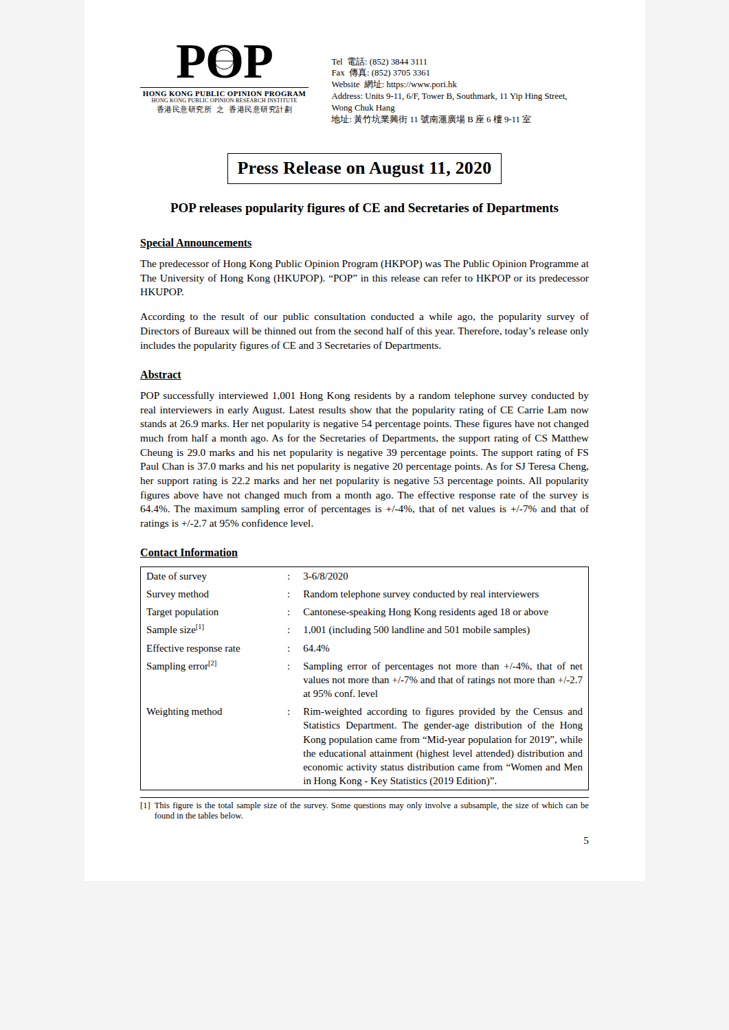POP
HONG KONG PUBLIC OPINION PROGRAM
HONG KONG PUBLIC OPINION RESEARCH INSTITUTE
香港民意研究所 之 香港民意研究計劃
Tel 電話: (852) 3844 3111
Fax 傳真: (852) 3705 3361
Website 網址: https://www.pori.hk
Address: Units 9-11, 6/F, Tower B, Southmark, 11 Yip Hing Street, Wong Chuk Hang
地址: 黃竹坑業興街 11 號南滙廣場 B 座 6 樓 9-11 室
Press Release on August 11, 2020
POP releases popularity figures of CE and Secretaries of Departments
Special Announcements
The predecessor of Hong Kong Public Opinion Program (HKPOP) was The Public Opinion Programme at The University of Hong Kong (HKUPOP). “POP” in this release can refer to HKPOP or its predecessor HKUPOP.
According to the result of our public consultation conducted a while ago, the popularity survey of Directors of Bureaux will be thinned out from the second half of this year. Therefore, today’s release only includes the popularity figures of CE and 3 Secretaries of Departments.
Abstract
POP successfully interviewed 1,001 Hong Kong residents by a random telephone survey conducted by real interviewers in early August. Latest results show that the popularity rating of CE Carrie Lam now stands at 26.9 marks. Her net popularity is negative 54 percentage points. These figures have not changed much from half a month ago. As for the Secretaries of Departments, the support rating of CS Matthew Cheung is 29.0 marks and his net popularity is negative 39 percentage points. The support rating of FS Paul Chan is 37.0 marks and his net popularity is negative 20 percentage points. As for SJ Teresa Cheng, her support rating is 22.2 marks and her net popularity is negative 53 percentage points. All popularity figures above have not changed much from a month ago. The effective response rate of the survey is 64.4%. The maximum sampling error of percentages is +/-4%, that of net values is +/-7% and that of ratings is +/-2.7 at 95% confidence level.
Contact Information
| Date of survey | : | 3-6/8/2020 |
| Survey method | : | Random telephone survey conducted by real interviewers |
| Target population | : | Cantonese-speaking Hong Kong residents aged 18 or above |
| Sample size [1] | : | 1,001 (including 500 landline and 501 mobile samples) |
| Effective response rate | : | 64.4% |
| Sampling error [2] | : | Sampling error of percentages not more than +/-4%, that of net values not more than +/-7% and that of ratings not more than +/-2.7 at 95% conf. level |
| Weighting method | : | Rim-weighted according to figures provided by the Census and Statistics Department. The gender-age distribution of the Hong Kong population came from “Mid-year population for 2019”, while the educational attainment (highest level attended) distribution and economic activity status distribution came from “Women and Men in Hong Kong - Key Statistics (2019 Edition)”. |
[1] This figure is the total sample size of the survey. Some questions may only involve a subsample, the size of which can be found in the tables below.
5